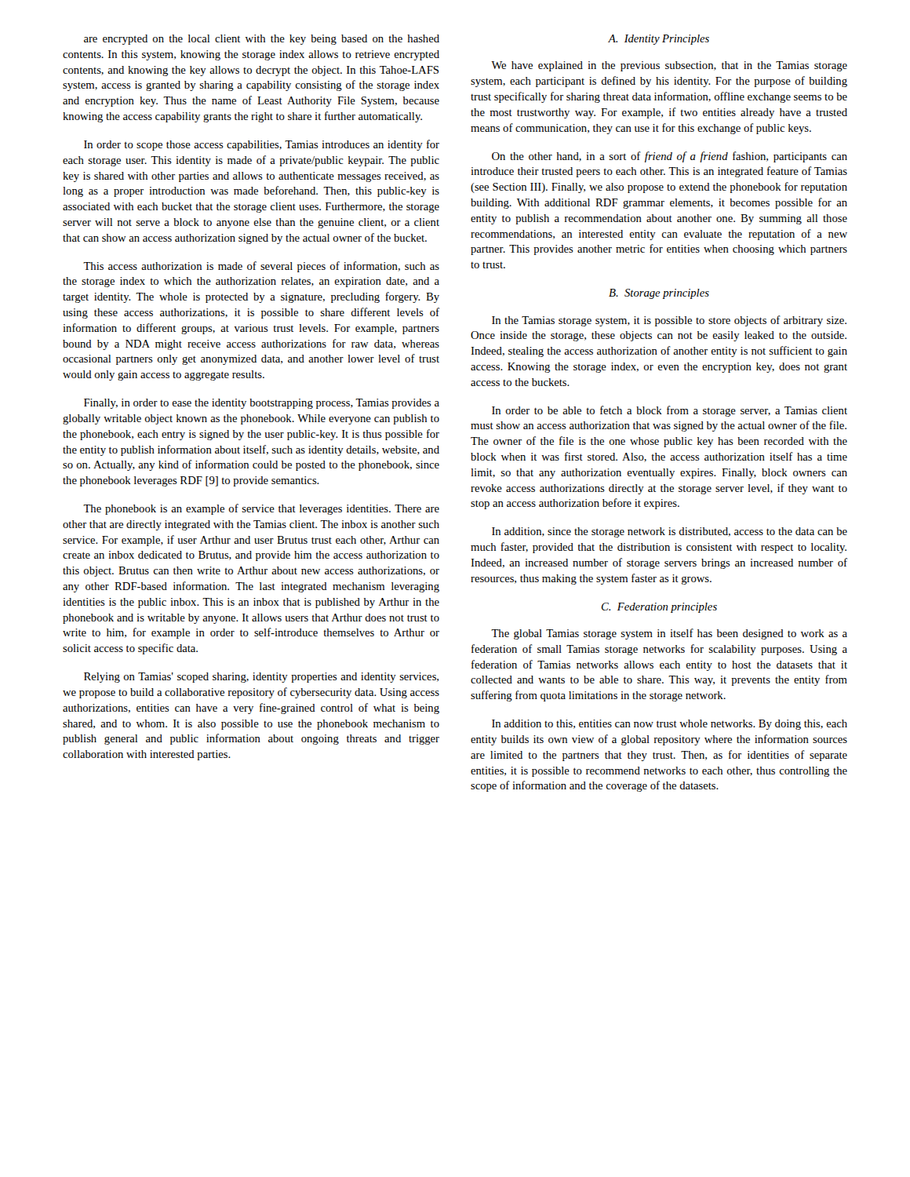are encrypted on the local client with the key being based on the hashed contents. In this system, knowing the storage index allows to retrieve encrypted contents, and knowing the key allows to decrypt the object. In this Tahoe-LAFS system, access is granted by sharing a capability consisting of the storage index and encryption key. Thus the name of Least Authority File System, because knowing the access capability grants the right to share it further automatically.
In order to scope those access capabilities, Tamias introduces an identity for each storage user. This identity is made of a private/public keypair. The public key is shared with other parties and allows to authenticate messages received, as long as a proper introduction was made beforehand. Then, this public-key is associated with each bucket that the storage client uses. Furthermore, the storage server will not serve a block to anyone else than the genuine client, or a client that can show an access authorization signed by the actual owner of the bucket.
This access authorization is made of several pieces of information, such as the storage index to which the authorization relates, an expiration date, and a target identity. The whole is protected by a signature, precluding forgery. By using these access authorizations, it is possible to share different levels of information to different groups, at various trust levels. For example, partners bound by a NDA might receive access authorizations for raw data, whereas occasional partners only get anonymized data, and another lower level of trust would only gain access to aggregate results.
Finally, in order to ease the identity bootstrapping process, Tamias provides a globally writable object known as the phonebook. While everyone can publish to the phonebook, each entry is signed by the user public-key. It is thus possible for the entity to publish information about itself, such as identity details, website, and so on. Actually, any kind of information could be posted to the phonebook, since the phonebook leverages RDF [9] to provide semantics.
The phonebook is an example of service that leverages identities. There are other that are directly integrated with the Tamias client. The inbox is another such service. For example, if user Arthur and user Brutus trust each other, Arthur can create an inbox dedicated to Brutus, and provide him the access authorization to this object. Brutus can then write to Arthur about new access authorizations, or any other RDF-based information. The last integrated mechanism leveraging identities is the public inbox. This is an inbox that is published by Arthur in the phonebook and is writable by anyone. It allows users that Arthur does not trust to write to him, for example in order to self-introduce themselves to Arthur or solicit access to specific data.
Relying on Tamias' scoped sharing, identity properties and identity services, we propose to build a collaborative repository of cybersecurity data. Using access authorizations, entities can have a very fine-grained control of what is being shared, and to whom. It is also possible to use the phonebook mechanism to publish general and public information about ongoing threats and trigger collaboration with interested parties.
A. Identity Principles
We have explained in the previous subsection, that in the Tamias storage system, each participant is defined by his identity. For the purpose of building trust specifically for sharing threat data information, offline exchange seems to be the most trustworthy way. For example, if two entities already have a trusted means of communication, they can use it for this exchange of public keys.
On the other hand, in a sort of friend of a friend fashion, participants can introduce their trusted peers to each other. This is an integrated feature of Tamias (see Section III). Finally, we also propose to extend the phonebook for reputation building. With additional RDF grammar elements, it becomes possible for an entity to publish a recommendation about another one. By summing all those recommendations, an interested entity can evaluate the reputation of a new partner. This provides another metric for entities when choosing which partners to trust.
B. Storage principles
In the Tamias storage system, it is possible to store objects of arbitrary size. Once inside the storage, these objects can not be easily leaked to the outside. Indeed, stealing the access authorization of another entity is not sufficient to gain access. Knowing the storage index, or even the encryption key, does not grant access to the buckets.
In order to be able to fetch a block from a storage server, a Tamias client must show an access authorization that was signed by the actual owner of the file. The owner of the file is the one whose public key has been recorded with the block when it was first stored. Also, the access authorization itself has a time limit, so that any authorization eventually expires. Finally, block owners can revoke access authorizations directly at the storage server level, if they want to stop an access authorization before it expires.
In addition, since the storage network is distributed, access to the data can be much faster, provided that the distribution is consistent with respect to locality. Indeed, an increased number of storage servers brings an increased number of resources, thus making the system faster as it grows.
C. Federation principles
The global Tamias storage system in itself has been designed to work as a federation of small Tamias storage networks for scalability purposes. Using a federation of Tamias networks allows each entity to host the datasets that it collected and wants to be able to share. This way, it prevents the entity from suffering from quota limitations in the storage network.
In addition to this, entities can now trust whole networks. By doing this, each entity builds its own view of a global repository where the information sources are limited to the partners that they trust. Then, as for identities of separate entities, it is possible to recommend networks to each other, thus controlling the scope of information and the coverage of the datasets.